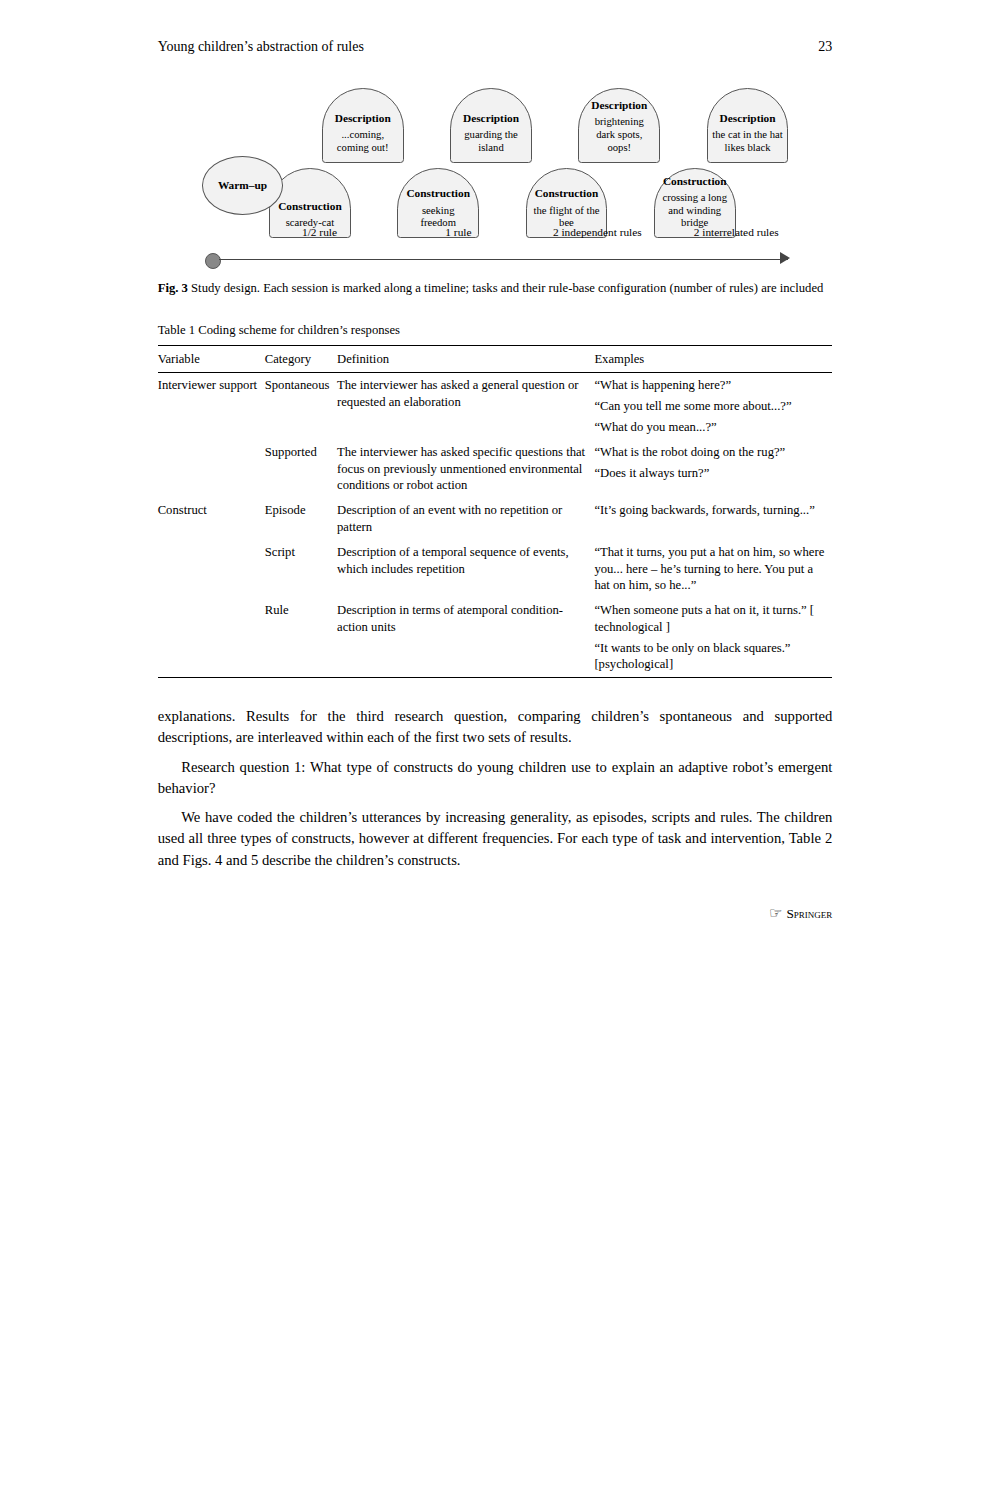Young children’s abstraction of rules 23
Description ...coming, coming out!
Description guarding the island
Description brightening dark spots, oops!
Description the cat in the hat likes black
Construction scaredy-cat
Construction seeking freedom
Construction the flight of the bee
Construction crossing a long and winding bridge
Warm–up
1/2 rule 1 rule 2 independent rules 2 interrelated rules
Fig. 3 Study design. Each session is marked along a timeline; tasks and their rule-base configuration (number of rules) are included
Table 1 Coding scheme for children’s responses
| Variable | Category | Definition | Examples |
| --- | --- | --- | --- |
| Interviewer support | Spontaneous | The interviewer has asked a general question or requested an elaboration | “What is happening here?” “Can you tell me some more about...?” “What do you mean...?” |
| | Supported | The interviewer has asked specific questions that focus on previously unmentioned environmental conditions or robot action | “What is the robot doing on the rug?” “Does it always turn?” |
| Construct | Episode | Description of an event with no repetition or pattern | “It’s going backwards, forwards, turning...” |
| | Script | Description of a temporal sequence of events, which includes repetition | “That it turns, you put a hat on him, so where you... here – he’s turning to here. You put a hat on him, so he...” |
| | Rule | Description in terms of atemporal condition-action units | “When someone puts a hat on it, it turns.” [ technological ] “It wants to be only on black squares.” [psychological] |
explanations. Results for the third research question, comparing children’s spontaneous and supported descriptions, are interleaved within each of the first two sets of results.
Research question 1: What type of constructs do young children use to explain an adaptive robot’s emergent behavior?
We have coded the children’s utterances by increasing generality, as episodes, scripts and rules. The children used all three types of constructs, however at different frequencies. For each type of task and intervention, Table 2 and Figs. 4 and 5 describe the children’s constructs.
☞Springer